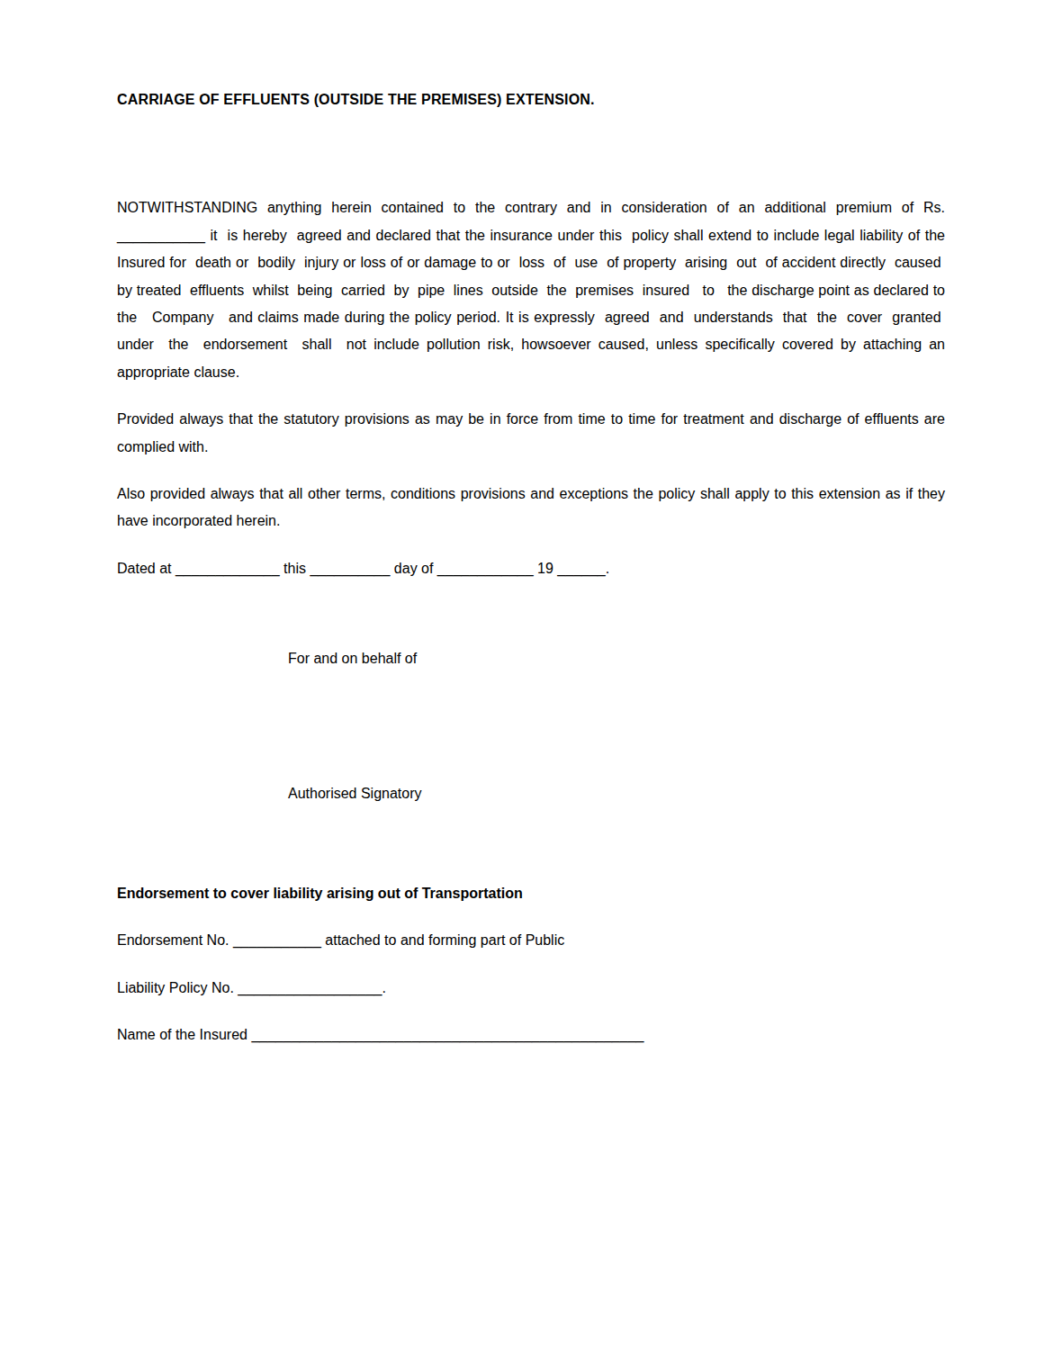CARRIAGE OF EFFLUENTS (OUTSIDE THE PREMISES) EXTENSION.
NOTWITHSTANDING anything herein contained to the contrary and in consideration of an additional premium of Rs. ___________ it is hereby agreed and declared that the insurance under this policy shall extend to include legal liability of the Insured for death or bodily injury or loss of or damage to or loss of use of property arising out of accident directly caused by treated effluents whilst being carried by pipe lines outside the premises insured to the discharge point as declared to the Company and claims made during the policy period. It is expressly agreed and understands that the cover granted under the endorsement shall not include pollution risk, howsoever caused, unless specifically covered by attaching an appropriate clause.
Provided always that the statutory provisions as may be in force from time to time for treatment and discharge of effluents are complied with.
Also provided always that all other terms, conditions provisions and exceptions the policy shall apply to this extension as if they have incorporated herein.
Dated at _____________ this __________ day of ____________ 19 ______.
For and on behalf of
Authorised Signatory
Endorsement to cover liability arising out of Transportation
Endorsement No. ___________ attached to and forming part of Public
Liability Policy No. __________________.
Name of the Insured _________________________________________________